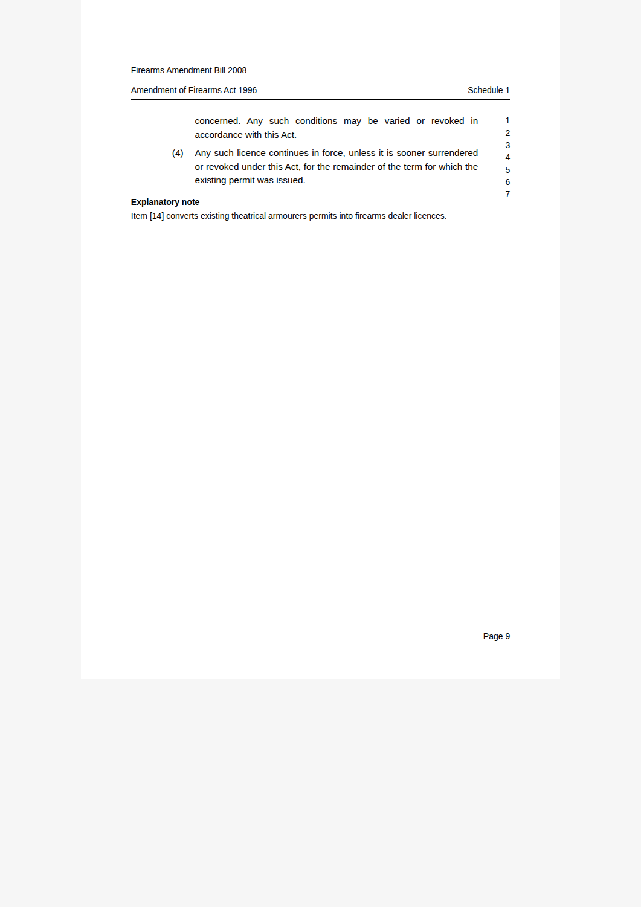Firearms Amendment Bill 2008
Amendment of Firearms Act 1996 Schedule 1
1
2
3
4
5
6
7
concerned. Any such conditions may be varied or revoked in accordance with this Act.
(4) Any such licence continues in force, unless it is sooner surrendered or revoked under this Act, for the remainder of the term for which the existing permit was issued.
Explanatory note
Item [14] converts existing theatrical armourers permits into firearms dealer licences.
Page 9